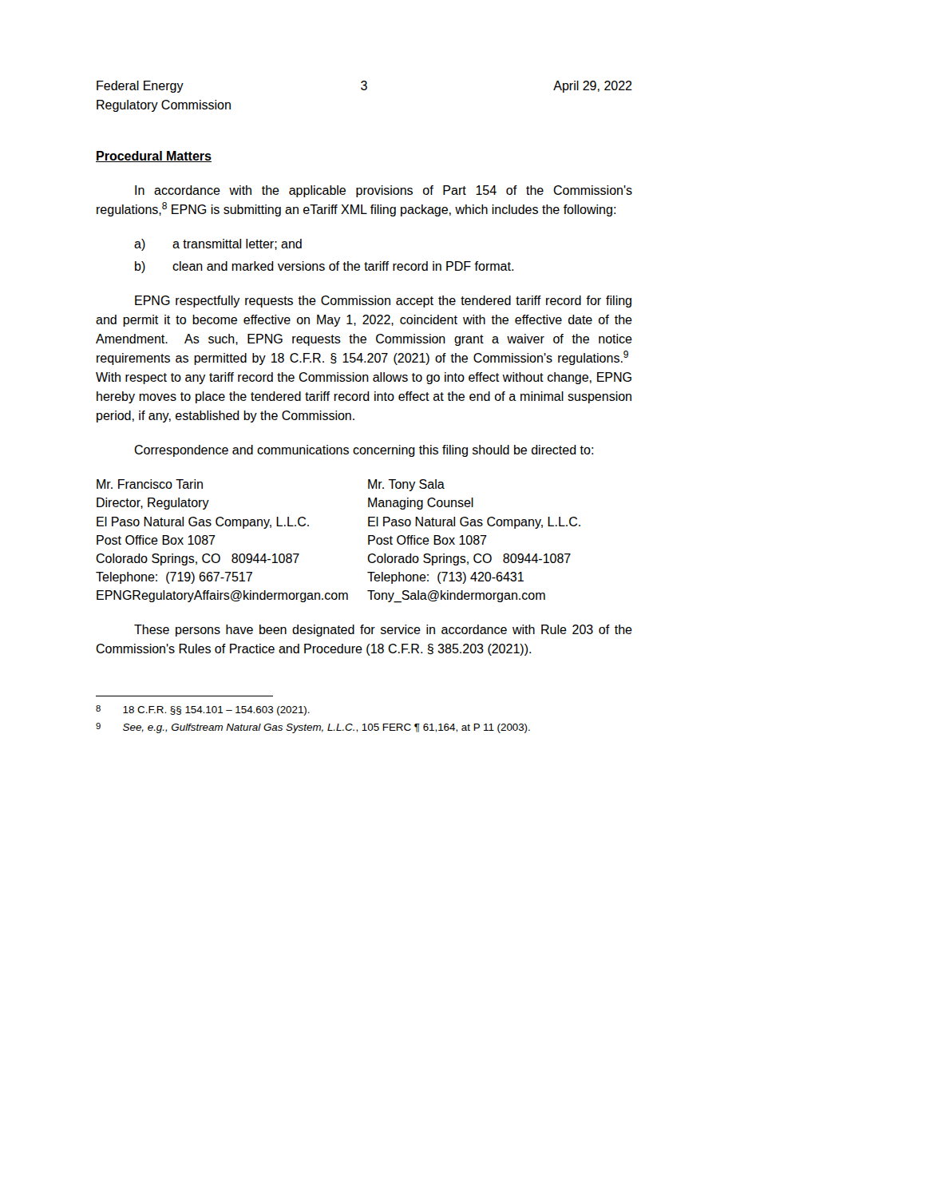Federal Energy
Regulatory Commission
3
April 29, 2022
Procedural Matters
In accordance with the applicable provisions of Part 154 of the Commission's regulations,8 EPNG is submitting an eTariff XML filing package, which includes the following:
a) a transmittal letter; and
b) clean and marked versions of the tariff record in PDF format.
EPNG respectfully requests the Commission accept the tendered tariff record for filing and permit it to become effective on May 1, 2022, coincident with the effective date of the Amendment. As such, EPNG requests the Commission grant a waiver of the notice requirements as permitted by 18 C.F.R. § 154.207 (2021) of the Commission's regulations.9 With respect to any tariff record the Commission allows to go into effect without change, EPNG hereby moves to place the tendered tariff record into effect at the end of a minimal suspension period, if any, established by the Commission.
Correspondence and communications concerning this filing should be directed to:
Mr. Francisco Tarin
Director, Regulatory
El Paso Natural Gas Company, L.L.C.
Post Office Box 1087
Colorado Springs, CO 80944-1087
Telephone: (719) 667-7517
EPNGRegulatoryAffairs@kindermorgan.com
Mr. Tony Sala
Managing Counsel
El Paso Natural Gas Company, L.L.C.
Post Office Box 1087
Colorado Springs, CO 80944-1087
Telephone: (713) 420-6431
Tony_Sala@kindermorgan.com
These persons have been designated for service in accordance with Rule 203 of the Commission's Rules of Practice and Procedure (18 C.F.R. § 385.203 (2021)).
818 C.F.R. §§ 154.101 – 154.603 (2021).
9 See, e.g., Gulfstream Natural Gas System, L.L.C., 105 FERC ¶ 61,164, at P 11 (2003).